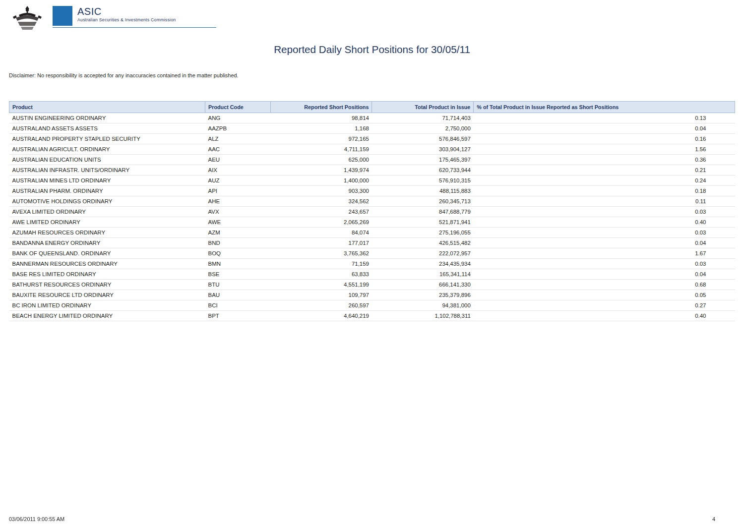ASIC
Australian Securities & Investments Commission
Reported Daily Short Positions for 30/05/11
Disclaimer: No responsibility is accepted for any inaccuracies contained in the matter published.
| Product | Product Code | Reported Short Positions | Total Product in Issue | % of Total Product in Issue Reported as Short Positions |
| --- | --- | --- | --- | --- |
| AUSTIN ENGINEERING ORDINARY | ANG | 98,814 | 71,714,403 | 0.13 |
| AUSTRALAND ASSETS ASSETS | AAZPB | 1,168 | 2,750,000 | 0.04 |
| AUSTRALAND PROPERTY STAPLED SECURITY | ALZ | 972,165 | 576,846,597 | 0.16 |
| AUSTRALIAN AGRICULT. ORDINARY | AAC | 4,711,159 | 303,904,127 | 1.56 |
| AUSTRALIAN EDUCATION UNITS | AEU | 625,000 | 175,465,397 | 0.36 |
| AUSTRALIAN INFRASTR. UNITS/ORDINARY | AIX | 1,439,974 | 620,733,944 | 0.21 |
| AUSTRALIAN MINES LTD ORDINARY | AUZ | 1,400,000 | 576,910,315 | 0.24 |
| AUSTRALIAN PHARM. ORDINARY | API | 903,300 | 488,115,883 | 0.18 |
| AUTOMOTIVE HOLDINGS ORDINARY | AHE | 324,562 | 260,345,713 | 0.11 |
| AVEXA LIMITED ORDINARY | AVX | 243,657 | 847,688,779 | 0.03 |
| AWE LIMITED ORDINARY | AWE | 2,065,269 | 521,871,941 | 0.40 |
| AZUMAH RESOURCES ORDINARY | AZM | 84,074 | 275,196,055 | 0.03 |
| BANDANNA ENERGY ORDINARY | BND | 177,017 | 426,515,482 | 0.04 |
| BANK OF QUEENSLAND. ORDINARY | BOQ | 3,765,362 | 222,072,957 | 1.67 |
| BANNERMAN RESOURCES ORDINARY | BMN | 71,159 | 234,435,934 | 0.03 |
| BASE RES LIMITED ORDINARY | BSE | 63,833 | 165,341,114 | 0.04 |
| BATHURST RESOURCES ORDINARY | BTU | 4,551,199 | 666,141,330 | 0.68 |
| BAUXITE RESOURCE LTD ORDINARY | BAU | 109,797 | 235,379,896 | 0.05 |
| BC IRON LIMITED ORDINARY | BCI | 260,597 | 94,381,000 | 0.27 |
| BEACH ENERGY LIMITED ORDINARY | BPT | 4,640,219 | 1,102,788,311 | 0.40 |
03/06/2011 9:00:55 AM
4